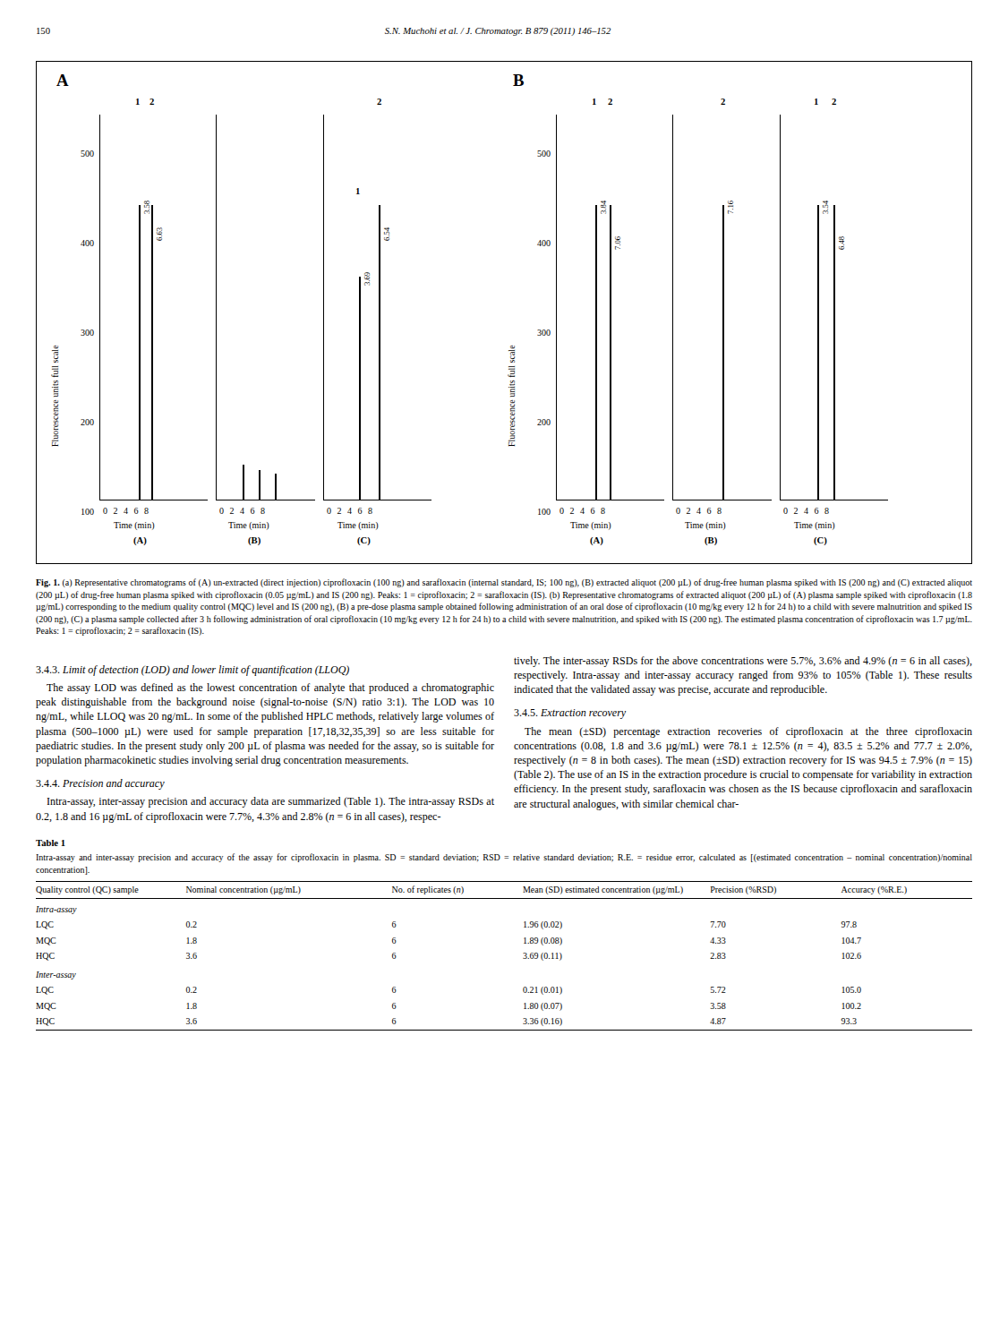150 S.N. Muchohi et al. / J. Chromatogr. B 879 (2011) 146–152
A B Fluorescence units full scale Fluorescence units full scale 500 400 300 200 100 0 500 400 300 200 100 0
1 2 3.58 6.63
0 2 4 6 8 Time (min) (A)
0 2 4 6 8 Time (min) (B)
1 2 3.69 6.54
0 2 4 6 8 Time (min) (C)
1 2 3.84 7.06
0 2 4 6 8 Time (min) (A)
2 7.16
0 2 4 6 8 Time (min) (B)
1 2 3.54 6.48
0 2 4 6 8 Time (min) (C)
Fig. 1. (a) Representative chromatograms of (A) un-extracted (direct injection) ciprofloxacin (100 ng) and sarafloxacin (internal standard, IS; 100 ng), (B) extracted aliquot (200 µL) of drug-free human plasma spiked with IS (200 ng) and (C) extracted aliquot (200 µL) of drug-free human plasma spiked with ciprofloxacin (0.05 µg/mL) and IS (200 ng). Peaks: 1 = ciprofloxacin; 2 = sarafloxacin (IS). (b) Representative chromatograms of extracted aliquot (200 µL) of (A) plasma sample spiked with ciprofloxacin (1.8 µg/mL) corresponding to the medium quality control (MQC) level and IS (200 ng), (B) a pre-dose plasma sample obtained following administration of an oral dose of ciprofloxacin (10 mg/kg every 12 h for 24 h) to a child with severe malnutrition and spiked IS (200 ng), (C) a plasma sample collected after 3 h following administration of oral ciprofloxacin (10 mg/kg every 12 h for 24 h) to a child with severe malnutrition, and spiked with IS (200 ng). The estimated plasma concentration of ciprofloxacin was 1.7 µg/mL. Peaks: 1 = ciprofloxacin; 2 = sarafloxacin (IS).
3.4.3. Limit of detection (LOD) and lower limit of quantification (LLOQ)
The assay LOD was defined as the lowest concentration of analyte that produced a chromatographic peak distinguishable from the background noise (signal-to-noise (S/N) ratio 3:1). The LOD was 10 ng/mL, while LLOQ was 20 ng/mL. In some of the published HPLC methods, relatively large volumes of plasma (500–1000 µL) were used for sample preparation [17,18,32,35,39] so are less suitable for paediatric studies. In the present study only 200 µL of plasma was needed for the assay, so is suitable for population pharmacokinetic studies involving serial drug concentration measurements.
3.4.4. Precision and accuracy
Intra-assay, inter-assay precision and accuracy data are summarized (Table 1). The intra-assay RSDs at 0.2, 1.8 and 16 µg/mL of ciprofloxacin were 7.7%, 4.3% and 2.8% (n = 6 in all cases), respec-
tively. The inter-assay RSDs for the above concentrations were 5.7%, 3.6% and 4.9% (n = 6 in all cases), respectively. Intra-assay and inter-assay accuracy ranged from 93% to 105% (Table 1). These results indicated that the validated assay was precise, accurate and reproducible.
3.4.5. Extraction recovery
The mean (±SD) percentage extraction recoveries of ciprofloxacin at the three ciprofloxacin concentrations (0.08, 1.8 and 3.6 µg/mL) were 78.1 ± 12.5% (n = 4), 83.5 ± 5.2% and 77.7 ± 2.0%, respectively (n = 8 in both cases). The mean (±SD) extraction recovery for IS was 94.5 ± 7.9% (n = 15) (Table 2). The use of an IS in the extraction procedure is crucial to compensate for variability in extraction efficiency. In the present study, sarafloxacin was chosen as the IS because ciprofloxacin and sarafloxacin are structural analogues, with similar chemical char-
Table 1
Intra-assay and inter-assay precision and accuracy of the assay for ciprofloxacin in plasma. SD = standard deviation; RSD = relative standard deviation; R.E. = residue error, calculated as [(estimated concentration – nominal concentration)/nominal concentration].
| Quality control (QC) sample | Nominal concentration (µg/mL) | No. of replicates ( n ) | Mean (SD) estimated concentration (µg/mL) | Precision (%RSD) | Accuracy (%R.E.) |
| --- | --- | --- | --- | --- | --- |
| Intra-assay |
| LQC | 0.2 | 6 | 1.96 (0.02) | 7.70 | 97.8 |
| MQC | 1.8 | 6 | 1.89 (0.08) | 4.33 | 104.7 |
| HQC | 3.6 | 6 | 3.69 (0.11) | 2.83 | 102.6 |
| Inter-assay |
| LQC | 0.2 | 6 | 0.21 (0.01) | 5.72 | 105.0 |
| MQC | 1.8 | 6 | 1.80 (0.07) | 3.58 | 100.2 |
| HQC | 3.6 | 6 | 3.36 (0.16) | 4.87 | 93.3 |